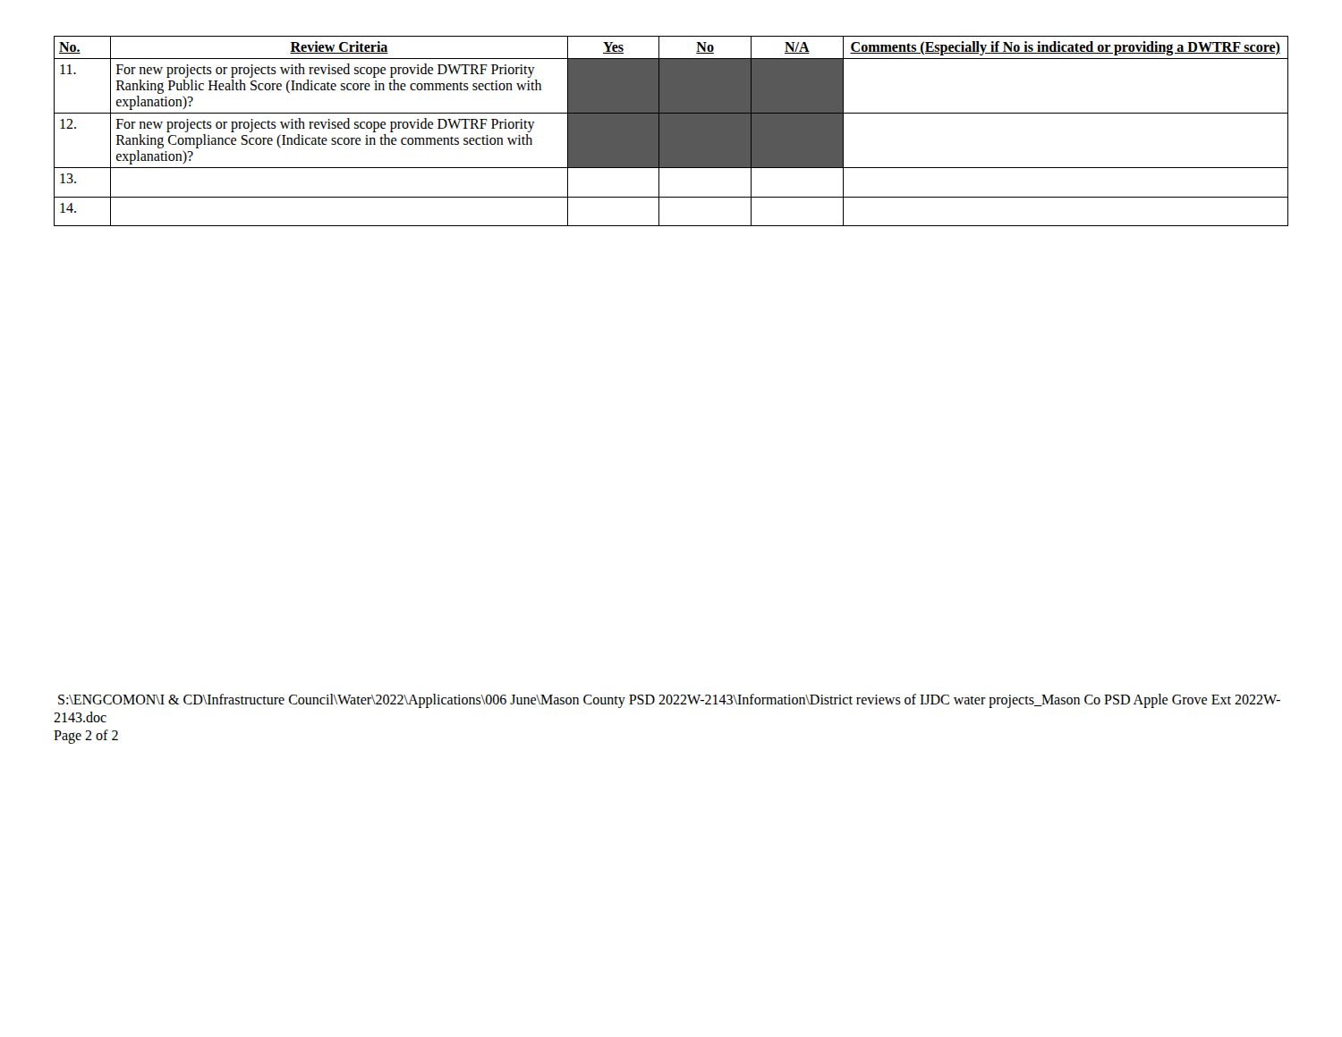| No. | Review Criteria | Yes | No | N/A | Comments (Especially if No is indicated or providing a DWTRF score) |
| --- | --- | --- | --- | --- | --- |
| 11. | For new projects or projects with revised scope provide DWTRF Priority Ranking Public Health Score (Indicate score in the comments section with explanation)? | | | | |
| 12. | For new projects or projects with revised scope provide DWTRF Priority Ranking Compliance Score (Indicate score in the comments section with explanation)? | | | | |
| 13. | | | | | |
| 14. | | | | | |
S:\ENGCOMON\I & CD\Infrastructure Council\Water\2022\Applications\006 June\Mason County PSD 2022W-2143\Information\District reviews of IJDC water projects_Mason Co PSD Apple Grove Ext 2022W-2143.doc Page 2 of 2